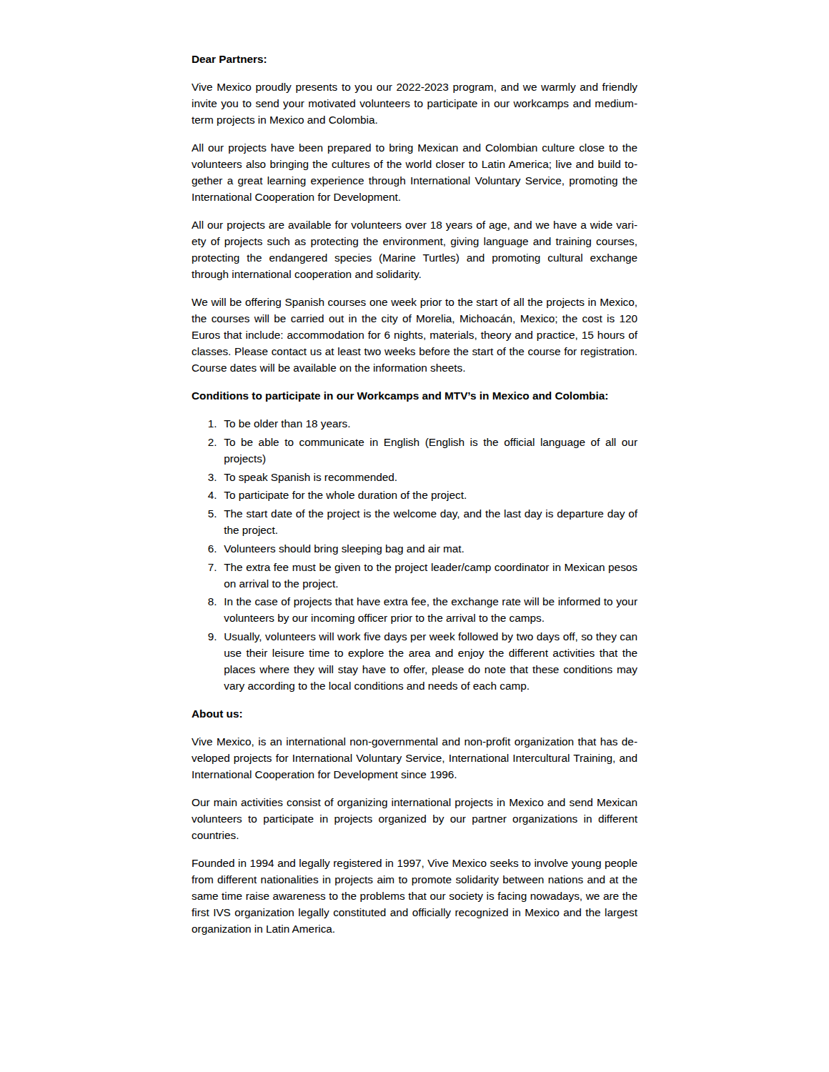Dear Partners:
Vive Mexico proudly presents to you our 2022-2023 program, and we warmly and friendly invite you to send your motivated volunteers to participate in our workcamps and medium-term projects in Mexico and Colombia.
All our projects have been prepared to bring Mexican and Colombian culture close to the volunteers also bringing the cultures of the world closer to Latin America; live and build together a great learning experience through International Voluntary Service, promoting the International Cooperation for Development.
All our projects are available for volunteers over 18 years of age, and we have a wide variety of projects such as protecting the environment, giving language and training courses, protecting the endangered species (Marine Turtles) and promoting cultural exchange through international cooperation and solidarity.
We will be offering Spanish courses one week prior to the start of all the projects in Mexico, the courses will be carried out in the city of Morelia, Michoacán, Mexico; the cost is 120 Euros that include: accommodation for 6 nights, materials, theory and practice, 15 hours of classes. Please contact us at least two weeks before the start of the course for registration. Course dates will be available on the information sheets.
Conditions to participate in our Workcamps and MTV’s in Mexico and Colombia:
To be older than 18 years.
To be able to communicate in English (English is the official language of all our projects)
To speak Spanish is recommended.
To participate for the whole duration of the project.
The start date of the project is the welcome day, and the last day is departure day of the project.
Volunteers should bring sleeping bag and air mat.
The extra fee must be given to the project leader/camp coordinator in Mexican pesos on arrival to the project.
In the case of projects that have extra fee, the exchange rate will be informed to your volunteers by our incoming officer prior to the arrival to the camps.
Usually, volunteers will work five days per week followed by two days off, so they can use their leisure time to explore the area and enjoy the different activities that the places where they will stay have to offer, please do note that these conditions may vary according to the local conditions and needs of each camp.
About us:
Vive Mexico, is an international non-governmental and non-profit organization that has developed projects for International Voluntary Service, International Intercultural Training, and International Cooperation for Development since 1996.
Our main activities consist of organizing international projects in Mexico and send Mexican volunteers to participate in projects organized by our partner organizations in different countries.
Founded in 1994 and legally registered in 1997, Vive Mexico seeks to involve young people from different nationalities in projects aim to promote solidarity between nations and at the same time raise awareness to the problems that our society is facing nowadays, we are the first IVS organization legally constituted and officially recognized in Mexico and the largest organization in Latin America.